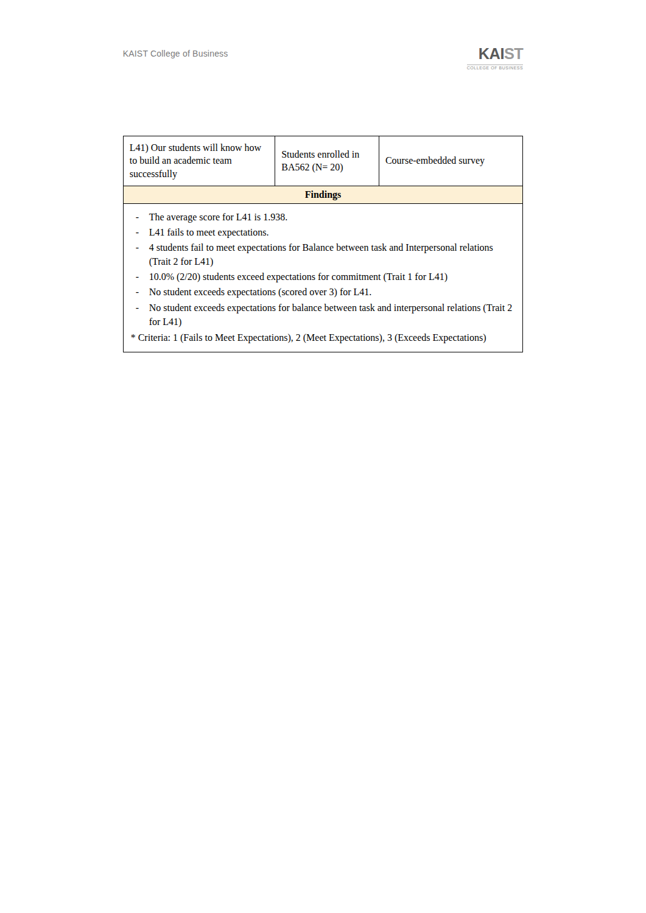KAIST College of Business
KAI ST
COLLEGE OF BUSINESS
| L41) Our students will know how to build an academic team successfully | Students enrolled in BA562 (N= 20) | Course-embedded survey |
| Findings |
| The average score for L41 is 1.938. L41 fails to meet expectations. 4 students fail to meet expectations for Balance between task and Interpersonal relations (Trait 2 for L41) 10.0% (2/20) students exceed expectations for commitment (Trait 1 for L41) No student exceeds expectations (scored over 3) for L41. No student exceeds expectations for balance between task and interpersonal relations (Trait 2 for L41) * Criteria: 1 (Fails to Meet Expectations), 2 (Meet Expectations), 3 (Exceeds Expectations) |